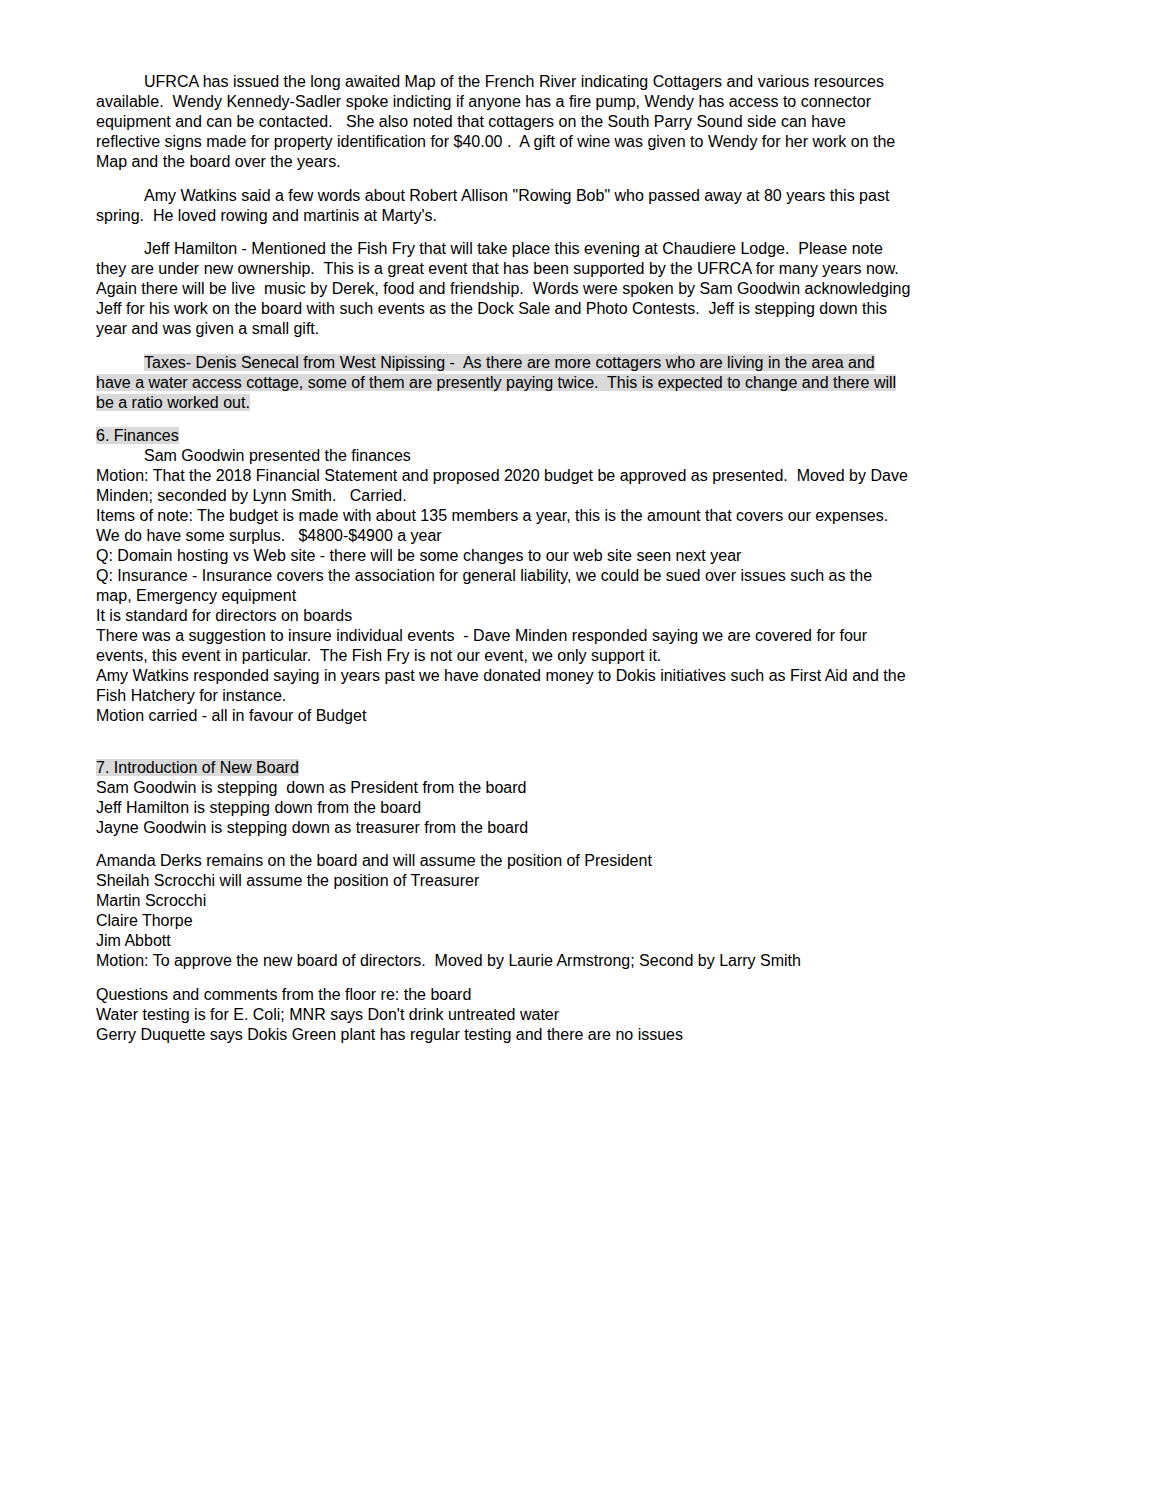UFRCA has issued the long awaited Map of the French River indicating Cottagers and various resources available. Wendy Kennedy-Sadler spoke indicting if anyone has a fire pump, Wendy has access to connector equipment and can be contacted. She also noted that cottagers on the South Parry Sound side can have reflective signs made for property identification for $40.00 . A gift of wine was given to Wendy for her work on the Map and the board over the years.
Amy Watkins said a few words about Robert Allison "Rowing Bob" who passed away at 80 years this past spring. He loved rowing and martinis at Marty's.
Jeff Hamilton - Mentioned the Fish Fry that will take place this evening at Chaudiere Lodge. Please note they are under new ownership. This is a great event that has been supported by the UFRCA for many years now. Again there will be live music by Derek, food and friendship. Words were spoken by Sam Goodwin acknowledging Jeff for his work on the board with such events as the Dock Sale and Photo Contests. Jeff is stepping down this year and was given a small gift.
Taxes- Denis Senecal from West Nipissing - As there are more cottagers who are living in the area and have a water access cottage, some of them are presently paying twice. This is expected to change and there will be a ratio worked out.
6. Finances
Sam Goodwin presented the finances
Motion: That the 2018 Financial Statement and proposed 2020 budget be approved as presented. Moved by Dave Minden; seconded by Lynn Smith. Carried.
Items of note: The budget is made with about 135 members a year, this is the amount that covers our expenses. We do have some surplus. $4800-$4900 a year
Q: Domain hosting vs Web site - there will be some changes to our web site seen next year
Q: Insurance - Insurance covers the association for general liability, we could be sued over issues such as the map, Emergency equipment
It is standard for directors on boards
There was a suggestion to insure individual events - Dave Minden responded saying we are covered for four events, this event in particular. The Fish Fry is not our event, we only support it.
Amy Watkins responded saying in years past we have donated money to Dokis initiatives such as First Aid and the Fish Hatchery for instance.
Motion carried - all in favour of Budget
7. Introduction of New Board
Sam Goodwin is stepping down as President from the board
Jeff Hamilton is stepping down from the board
Jayne Goodwin is stepping down as treasurer from the board
Amanda Derks remains on the board and will assume the position of President
Sheilah Scrocchi will assume the position of Treasurer
Martin Scrocchi
Claire Thorpe
Jim Abbott
Motion: To approve the new board of directors. Moved by Laurie Armstrong; Second by Larry Smith
Questions and comments from the floor re: the board
Water testing is for E. Coli; MNR says Don't drink untreated water
Gerry Duquette says Dokis Green plant has regular testing and there are no issues